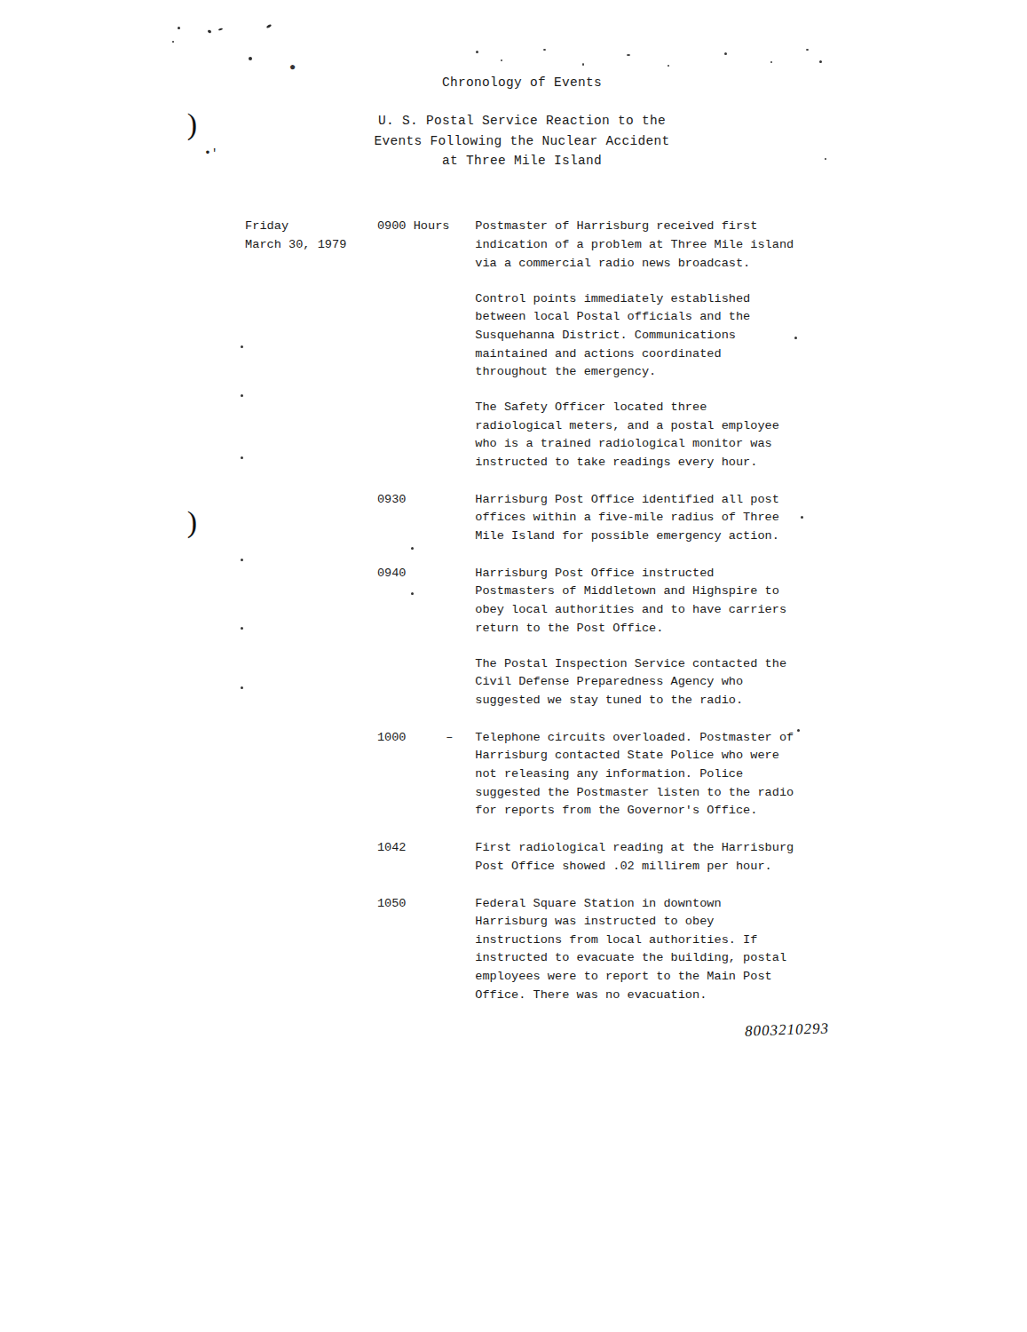●
)
•'
)
Chronology of Events
U. S. Postal Service Reaction to the
Events Following the Nuclear Accident
at Three Mile Island
| Friday March 30, 1979 | 0900 Hours | Postmaster of Harrisburg received first indication of a problem at Three Mile island via a commercial radio news broadcast. Control points immediately established between local Postal officials and the Susquehanna District. Communications maintained and actions coordinated throughout the emergency. The Safety Officer located three radiological meters, and a postal employee who is a trained radiological monitor was instructed to take readings every hour. |
| | 0930 | Harrisburg Post Office identified all post offices within a five-mile radius of Three Mile Island for possible emergency action. |
| | 0940 | Harrisburg Post Office instructed Postmasters of Middletown and Highspire to obey local authorities and to have carriers return to the Post Office. The Postal Inspection Service contacted the Civil Defense Preparedness Agency who suggested we stay tuned to the radio. |
| | 1000 – | Telephone circuits overloaded. Postmaster of Harrisburg contacted State Police who were not releasing any information. Police suggested the Postmaster listen to the radio for reports from the Governor's Office. |
| | 1042 | First radiological reading at the Harrisburg Post Office showed .02 millirem per hour. |
| | 1050 | Federal Square Station in downtown Harrisburg was instructed to obey instructions from local authorities. If instructed to evacuate the building, postal employees were to report to the Main Post Office. There was no evacuation. |
8003210293